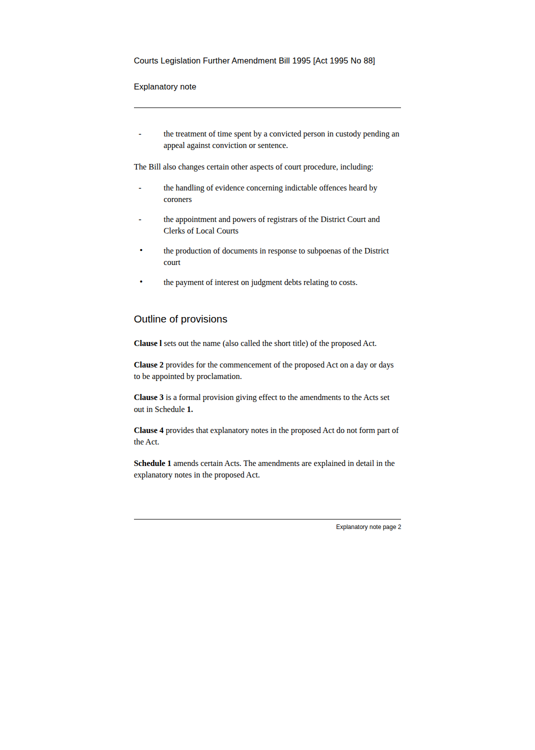Courts Legislation Further Amendment Bill 1995 [Act 1995 No 88]
Explanatory note
-the treatment of time spent by a convicted person in custody pending an appeal against conviction or sentence.
The Bill also changes certain other aspects of court procedure, including:
-the handling of evidence concerning indictable offences heard by coroners
-the appointment and powers of registrars of the District Court and Clerks of Local Courts
•the production of documents in response to subpoenas of the District court
•the payment of interest on judgment debts relating to costs.
Outline of provisions
Clause l sets out the name (also called the short title) of the proposed Act.
Clause 2 provides for the commencement of the proposed Act on a day or days to be appointed by proclamation.
Clause 3 is a formal provision giving effect to the amendments to the Acts set out in Schedule 1.
Clause 4 provides that explanatory notes in the proposed Act do not form part of the Act.
Schedule 1 amends certain Acts. The amendments are explained in detail in the explanatory notes in the proposed Act.
Explanatory note page 2